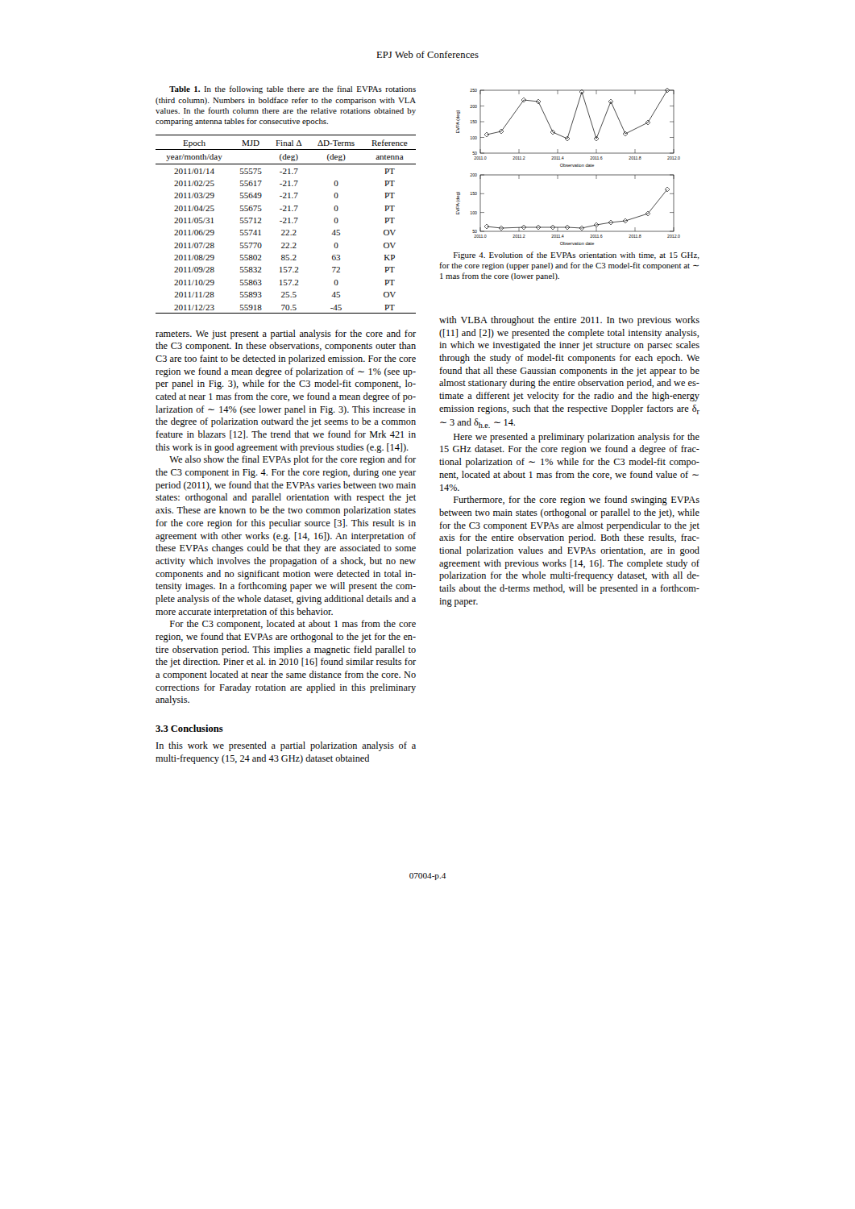EPJ Web of Conferences
Table 1. In the following table there are the final EVPAs rotations (third column). Numbers in boldface refer to the comparison with VLA values. In the fourth column there are the relative rotations obtained by comparing antenna tables for consecutive epochs.
| Epoch | MJD | Final Δ | ΔD-Terms | Reference |
| --- | --- | --- | --- | --- |
| year/month/day | | (deg) | (deg) | antenna |
| 2011/01/14 | 55575 | -21.7 | | PT |
| 2011/02/25 | 55617 | -21.7 | 0 | PT |
| 2011/03/29 | 55649 | -21.7 | 0 | PT |
| 2011/04/25 | 55675 | -21.7 | 0 | PT |
| 2011/05/31 | 55712 | -21.7 | 0 | PT |
| 2011/06/29 | 55741 | 22.2 | 45 | OV |
| 2011/07/28 | 55770 | 22.2 | 0 | OV |
| 2011/08/29 | 55802 | 85.2 | 63 | KP |
| 2011/09/28 | 55832 | 157.2 | 72 | PT |
| 2011/10/29 | 55863 | 157.2 | 0 | PT |
| 2011/11/28 | 55893 | 25.5 | 45 | OV |
| 2011/12/23 | 55918 | 70.5 | -45 | PT |
rameters. We just present a partial analysis for the core and for the C3 component. In these observations, components outer than C3 are too faint to be detected in polarized emission. For the core region we found a mean degree of polarization of ∼ 1% (see upper panel in Fig. 3), while for the C3 model-fit component, located at near 1 mas from the core, we found a mean degree of polarization of ∼ 14% (see lower panel in Fig. 3). This increase in the degree of polarization outward the jet seems to be a common feature in blazars [12]. The trend that we found for Mrk 421 in this work is in good agreement with previous studies (e.g. [14]).
We also show the final EVPAs plot for the core region and for the C3 component in Fig. 4. For the core region, during one year period (2011), we found that the EVPAs varies between two main states: orthogonal and parallel orientation with respect the jet axis. These are known to be the two common polarization states for the core region for this peculiar source [3]. This result is in agreement with other works (e.g. [14, 16]). An interpretation of these EVPAs changes could be that they are associated to some activity which involves the propagation of a shock, but no new components and no significant motion were detected in total intensity images. In a forthcoming paper we will present the complete analysis of the whole dataset, giving additional details and a more accurate interpretation of this behavior.
For the C3 component, located at about 1 mas from the core region, we found that EVPAs are orthogonal to the jet for the entire observation period. This implies a magnetic field parallel to the jet direction. Piner et al. in 2010 [16] found similar results for a component located at near the same distance from the core. No corrections for Faraday rotation are applied in this preliminary analysis.
3.3 Conclusions
In this work we presented a partial polarization analysis of a multi-frequency (15, 24 and 43 GHz) dataset obtained
250 200 150 100 50 2011.0 2011.2 2011.4 2011.6 2011.8 2012.0 EVPA (deg) Observation date 200 150 100 50 2011.0 2011.2 2011.4 2011.6 2011.8 2012.0 EVPA (deg) Observation date
Figure 4. Evolution of the EVPAs orientation with time, at 15 GHz, for the core region (upper panel) and for the C3 model-fit component at ∼ 1 mas from the core (lower panel).
with VLBA throughout the entire 2011. In two previous works ([11] and [2]) we presented the complete total intensity analysis, in which we investigated the inner jet structure on parsec scales through the study of model-fit components for each epoch. We found that all these Gaussian components in the jet appear to be almost stationary during the entire observation period, and we estimate a different jet velocity for the radio and the high-energy emission regions, such that the respective Doppler factors are δr ∼ 3 and δh.e. ∼ 14.
Here we presented a preliminary polarization analysis for the 15 GHz dataset. For the core region we found a degree of fractional polarization of ∼ 1% while for the C3 model-fit component, located at about 1 mas from the core, we found value of ∼ 14%.
Furthermore, for the core region we found swinging EVPAs between two main states (orthogonal or parallel to the jet), while for the C3 component EVPAs are almost perpendicular to the jet axis for the entire observation period. Both these results, fractional polarization values and EVPAs orientation, are in good agreement with previous works [14, 16]. The complete study of polarization for the whole multi-frequency dataset, with all details about the d-terms method, will be presented in a forthcoming paper.
07004-p.4